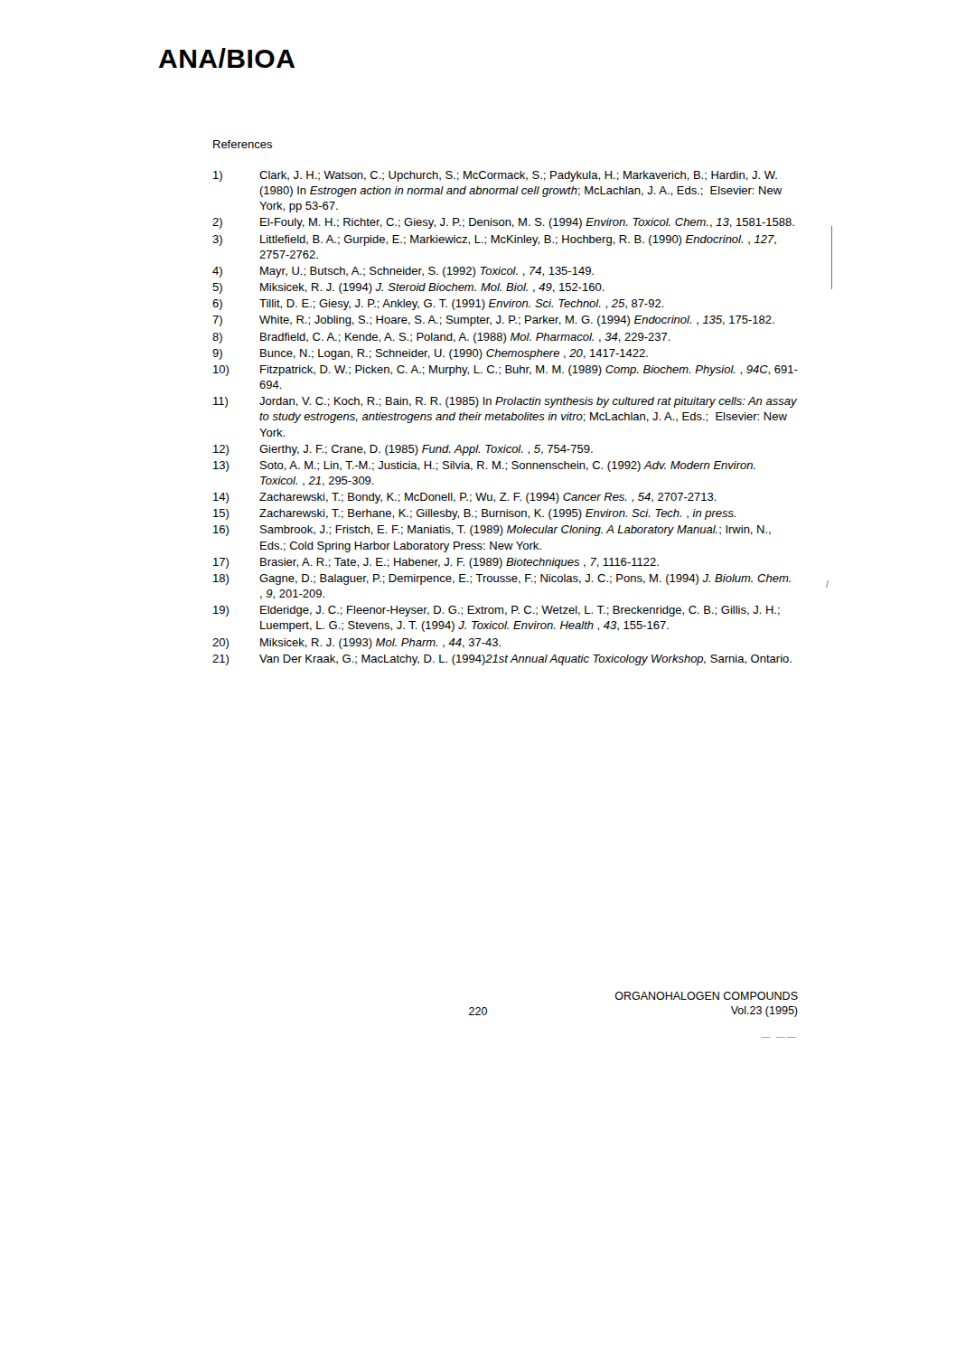ANA/BIOA
References
1) Clark, J. H.; Watson, C.; Upchurch, S.; McCormack, S.; Padykula, H.; Markaverich, B.; Hardin, J. W. (1980) In Estrogen action in normal and abnormal cell growth; McLachlan, J. A., Eds.; Elsevier: New York, pp 53-67.
2) El-Fouly, M. H.; Richter, C.; Giesy, J. P.; Denison, M. S. (1994) Environ. Toxicol. Chem., 13, 1581-1588.
3) Littlefield, B. A.; Gurpide, E.; Markiewicz, L.; McKinley, B.; Hochberg, R. B. (1990) Endocrinol. , 127, 2757-2762.
4) Mayr, U.; Butsch, A.; Schneider, S. (1992) Toxicol. , 74, 135-149.
5) Miksicek, R. J. (1994) J. Steroid Biochem. Mol. Biol. , 49, 152-160.
6) Tillit, D. E.; Giesy, J. P.; Ankley, G. T. (1991) Environ. Sci. Technol. , 25, 87-92.
7) White, R.; Jobling, S.; Hoare, S. A.; Sumpter, J. P.; Parker, M. G. (1994) Endocrinol. , 135, 175-182.
8) Bradfield, C. A.; Kende, A. S.; Poland, A. (1988) Mol. Pharmacol. , 34, 229-237.
9) Bunce, N.; Logan, R.; Schneider, U. (1990) Chemosphere , 20, 1417-1422.
10) Fitzpatrick, D. W.; Picken, C. A.; Murphy, L. C.; Buhr, M. M. (1989) Comp. Biochem. Physiol. , 94C, 691-694.
11) Jordan, V. C.; Koch, R.; Bain, R. R. (1985) In Prolactin synthesis by cultured rat pituitary cells: An assay to study estrogens, antiestrogens and their metabolites in vitro; McLachlan, J. A., Eds.; Elsevier: New York.
12) Gierthy, J. F.; Crane, D. (1985) Fund. Appl. Toxicol. , 5, 754-759.
13) Soto, A. M.; Lin, T.-M.; Justicia, H.; Silvia, R. M.; Sonnenschein, C. (1992) Adv. Modern Environ. Toxicol. , 21, 295-309.
14) Zacharewski, T.; Bondy, K.; McDonell, P.; Wu, Z. F. (1994) Cancer Res. , 54, 2707-2713.
15) Zacharewski, T.; Berhane, K.; Gillesby, B.; Burnison, K. (1995) Environ. Sci. Tech. , in press.
16) Sambrook, J.; Fristch, E. F.; Maniatis, T. (1989) Molecular Cloning. A Laboratory Manual.; Irwin, N., Eds.; Cold Spring Harbor Laboratory Press: New York.
17) Brasier, A. R.; Tate, J. E.; Habener, J. F. (1989) Biotechniques , 7, 1116-1122.
18) Gagne, D.; Balaguer, P.; Demirpence, E.; Trousse, F.; Nicolas, J. C.; Pons, M. (1994) J. Biolum. Chem. , 9, 201-209.
19) Elderidge, J. C.; Fleenor-Heyser, D. G.; Extrom, P. C.; Wetzel, L. T.; Breckenridge, C. B.; Gillis, J. H.; Luempert, L. G.; Stevens, J. T. (1994) J. Toxicol. Environ. Health , 43, 155-167.
20) Miksicek, R. J. (1993) Mol. Pharm. , 44, 37-43.
21) Van Der Kraak, G.; MacLatchy, D. L. (1994)21st Annual Aquatic Toxicology Workshop, Sarnia, Ontario.
/
220
ORGANOHALOGEN COMPOUNDS
Vol.23 (1995)
— ——